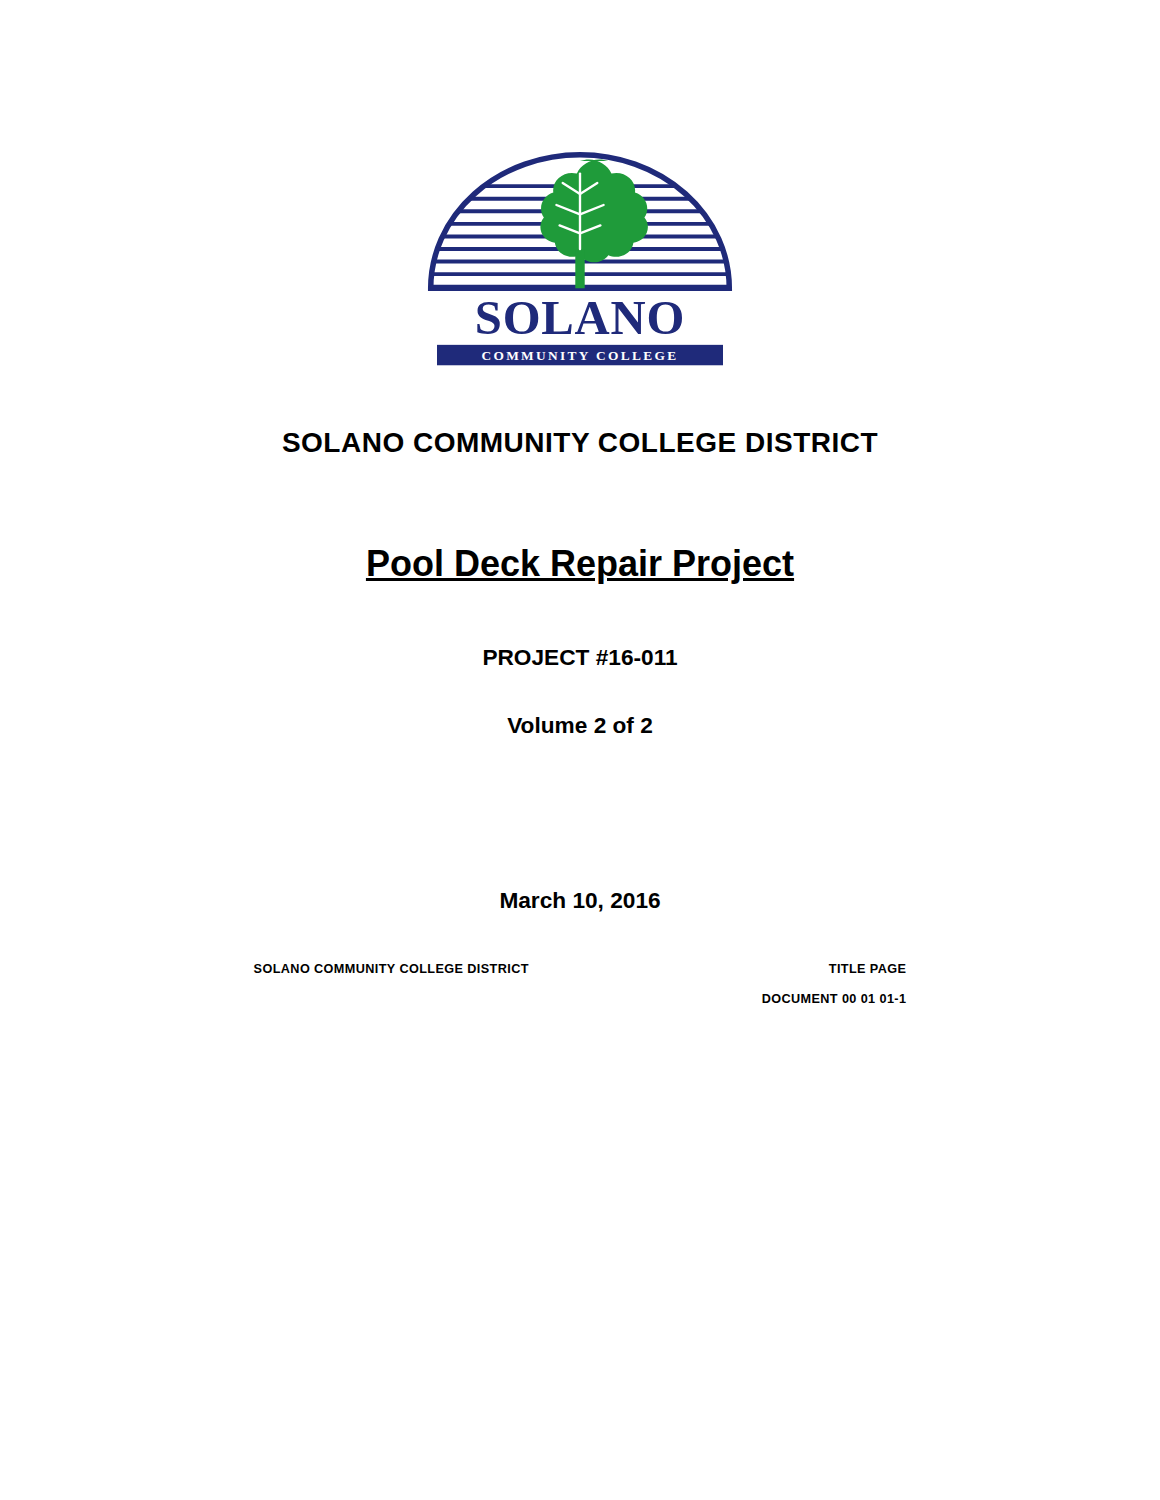Solano Community College logo SOLANO COMMUNITY COLLEGE
SOLANO COMMUNITY COLLEGE DISTRICT
Pool Deck Repair Project
PROJECT #16-011
Volume 2 of 2
March 10, 2016
SOLANO COMMUNITY COLLEGE DISTRICT TITLE PAGE
DOCUMENT 00 01 01-1